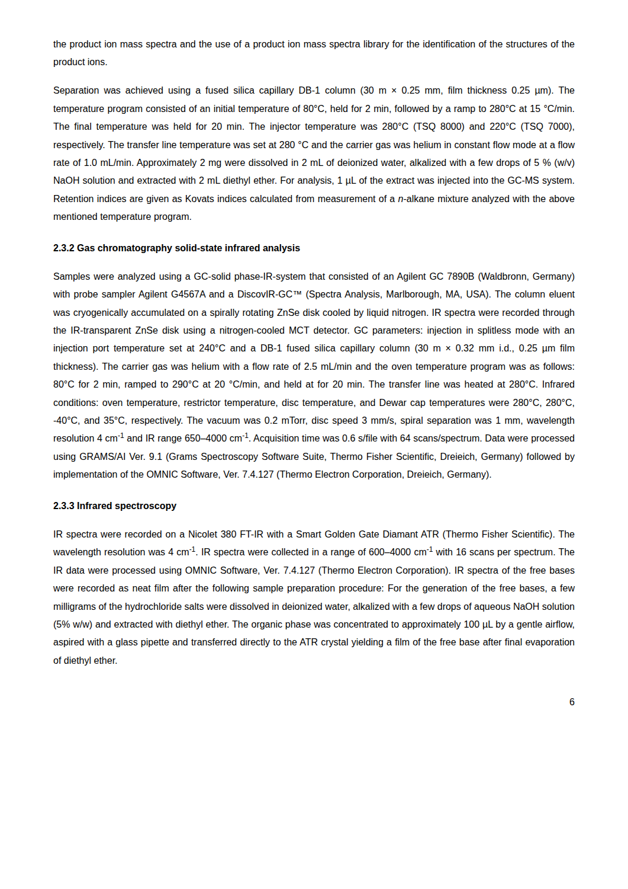the product ion mass spectra and the use of a product ion mass spectra library for the identification of the structures of the product ions.
Separation was achieved using a fused silica capillary DB-1 column (30 m × 0.25 mm, film thickness 0.25 µm). The temperature program consisted of an initial temperature of 80°C, held for 2 min, followed by a ramp to 280°C at 15 °C/min. The final temperature was held for 20 min. The injector temperature was 280°C (TSQ 8000) and 220°C (TSQ 7000), respectively. The transfer line temperature was set at 280 °C and the carrier gas was helium in constant flow mode at a flow rate of 1.0 mL/min. Approximately 2 mg were dissolved in 2 mL of deionized water, alkalized with a few drops of 5 % (w/v) NaOH solution and extracted with 2 mL diethyl ether. For analysis, 1 µL of the extract was injected into the GC-MS system. Retention indices are given as Kovats indices calculated from measurement of a n-alkane mixture analyzed with the above mentioned temperature program.
2.3.2 Gas chromatography solid-state infrared analysis
Samples were analyzed using a GC-solid phase-IR-system that consisted of an Agilent GC 7890B (Waldbronn, Germany) with probe sampler Agilent G4567A and a DiscovIR-GC™ (Spectra Analysis, Marlborough, MA, USA). The column eluent was cryogenically accumulated on a spirally rotating ZnSe disk cooled by liquid nitrogen. IR spectra were recorded through the IR-transparent ZnSe disk using a nitrogen-cooled MCT detector. GC parameters: injection in splitless mode with an injection port temperature set at 240°C and a DB-1 fused silica capillary column (30 m × 0.32 mm i.d., 0.25 µm film thickness). The carrier gas was helium with a flow rate of 2.5 mL/min and the oven temperature program was as follows: 80°C for 2 min, ramped to 290°C at 20 °C/min, and held at for 20 min. The transfer line was heated at 280°C. Infrared conditions: oven temperature, restrictor temperature, disc temperature, and Dewar cap temperatures were 280°C, 280°C, -40°C, and 35°C, respectively. The vacuum was 0.2 mTorr, disc speed 3 mm/s, spiral separation was 1 mm, wavelength resolution 4 cm-1 and IR range 650–4000 cm-1. Acquisition time was 0.6 s/file with 64 scans/spectrum. Data were processed using GRAMS/AI Ver. 9.1 (Grams Spectroscopy Software Suite, Thermo Fisher Scientific, Dreieich, Germany) followed by implementation of the OMNIC Software, Ver. 7.4.127 (Thermo Electron Corporation, Dreieich, Germany).
2.3.3 Infrared spectroscopy
IR spectra were recorded on a Nicolet 380 FT-IR with a Smart Golden Gate Diamant ATR (Thermo Fisher Scientific). The wavelength resolution was 4 cm-1. IR spectra were collected in a range of 600–4000 cm-1 with 16 scans per spectrum. The IR data were processed using OMNIC Software, Ver. 7.4.127 (Thermo Electron Corporation). IR spectra of the free bases were recorded as neat film after the following sample preparation procedure: For the generation of the free bases, a few milligrams of the hydrochloride salts were dissolved in deionized water, alkalized with a few drops of aqueous NaOH solution (5% w/w) and extracted with diethyl ether. The organic phase was concentrated to approximately 100 µL by a gentle airflow, aspired with a glass pipette and transferred directly to the ATR crystal yielding a film of the free base after final evaporation of diethyl ether.
6